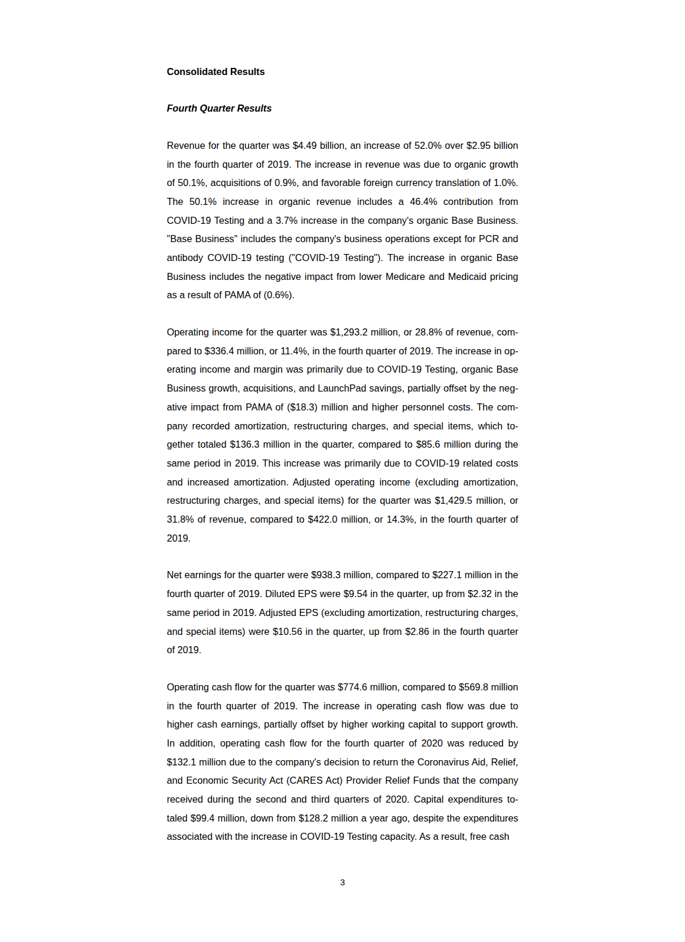Consolidated Results
Fourth Quarter Results
Revenue for the quarter was $4.49 billion, an increase of 52.0% over $2.95 billion in the fourth quarter of 2019. The increase in revenue was due to organic growth of 50.1%, acquisitions of 0.9%, and favorable foreign currency translation of 1.0%. The 50.1% increase in organic revenue includes a 46.4% contribution from COVID-19 Testing and a 3.7% increase in the company's organic Base Business. "Base Business" includes the company's business operations except for PCR and antibody COVID-19 testing ("COVID-19 Testing"). The increase in organic Base Business includes the negative impact from lower Medicare and Medicaid pricing as a result of PAMA of (0.6%).
Operating income for the quarter was $1,293.2 million, or 28.8% of revenue, compared to $336.4 million, or 11.4%, in the fourth quarter of 2019. The increase in operating income and margin was primarily due to COVID-19 Testing, organic Base Business growth, acquisitions, and LaunchPad savings, partially offset by the negative impact from PAMA of ($18.3) million and higher personnel costs. The company recorded amortization, restructuring charges, and special items, which together totaled $136.3 million in the quarter, compared to $85.6 million during the same period in 2019. This increase was primarily due to COVID-19 related costs and increased amortization. Adjusted operating income (excluding amortization, restructuring charges, and special items) for the quarter was $1,429.5 million, or 31.8% of revenue, compared to $422.0 million, or 14.3%, in the fourth quarter of 2019.
Net earnings for the quarter were $938.3 million, compared to $227.1 million in the fourth quarter of 2019. Diluted EPS were $9.54 in the quarter, up from $2.32 in the same period in 2019. Adjusted EPS (excluding amortization, restructuring charges, and special items) were $10.56 in the quarter, up from $2.86 in the fourth quarter of 2019.
Operating cash flow for the quarter was $774.6 million, compared to $569.8 million in the fourth quarter of 2019. The increase in operating cash flow was due to higher cash earnings, partially offset by higher working capital to support growth. In addition, operating cash flow for the fourth quarter of 2020 was reduced by $132.1 million due to the company's decision to return the Coronavirus Aid, Relief, and Economic Security Act (CARES Act) Provider Relief Funds that the company received during the second and third quarters of 2020. Capital expenditures totaled $99.4 million, down from $128.2 million a year ago, despite the expenditures associated with the increase in COVID-19 Testing capacity. As a result, free cash
3